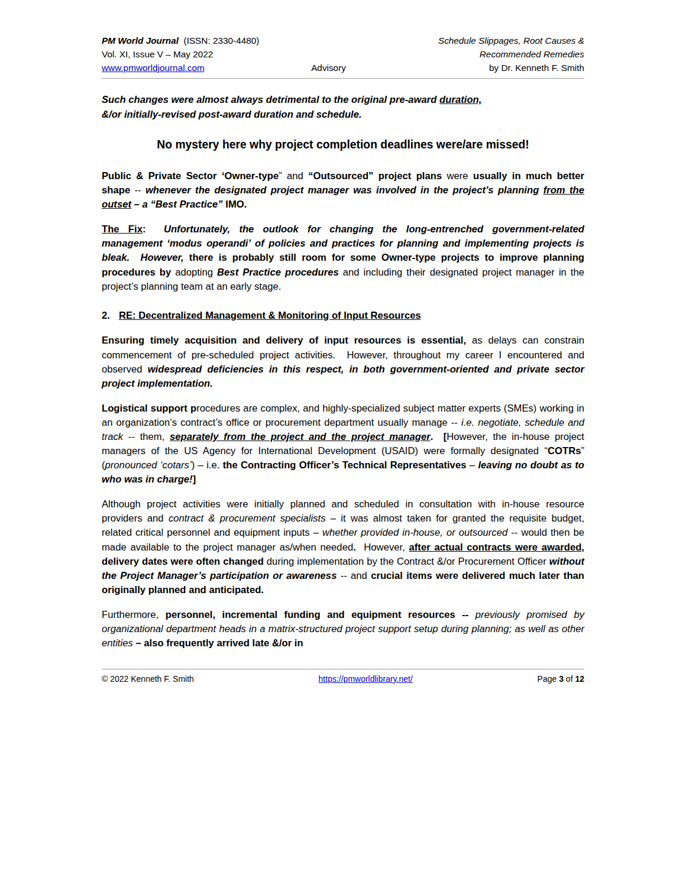PM World Journal (ISSN: 2330-4480)
Vol. XI, Issue V – May 2022
www.pmworldjournal.com
Advisory
Schedule Slippages, Root Causes &
Recommended Remedies
by Dr. Kenneth F. Smith
Such changes were almost always detrimental to the original pre-award duration,
&/or initially-revised post-award duration and schedule.
No mystery here why project completion deadlines were/are missed!
Public & Private Sector ‘Owner-type” and “Outsourced” project plans were usually in much better shape -- whenever the designated project manager was involved in the project’s planning from the outset – a “Best Practice” IMO.
The Fix: Unfortunately, the outlook for changing the long-entrenched government-related management ‘modus operandi’ of policies and practices for planning and implementing projects is bleak. However, there is probably still room for some Owner-type projects to improve planning procedures by adopting Best Practice procedures and including their designated project manager in the project’s planning team at an early stage.
2. RE: Decentralized Management & Monitoring of Input Resources
Ensuring timely acquisition and delivery of input resources is essential, as delays can constrain commencement of pre-scheduled project activities. However, throughout my career I encountered and observed widespread deficiencies in this respect, in both government-oriented and private sector project implementation.
Logistical support procedures are complex, and highly-specialized subject matter experts (SMEs) working in an organization’s contract’s office or procurement department usually manage -- i.e. negotiate, schedule and track -- them, separately from the project and the project manager. [However, the in-house project managers of the US Agency for International Development (USAID) were formally designated “COTRs” (pronounced ‘cotars’) – i.e. the Contracting Officer’s Technical Representatives – leaving no doubt as to who was in charge!]
Although project activities were initially planned and scheduled in consultation with in-house resource providers and contract & procurement specialists – it was almost taken for granted the requisite budget, related critical personnel and equipment inputs – whether provided in-house, or outsourced -- would then be made available to the project manager as/when needed. However, after actual contracts were awarded, delivery dates were often changed during implementation by the Contract &/or Procurement Officer without the Project Manager’s participation or awareness -- and crucial items were delivered much later than originally planned and anticipated.
Furthermore, personnel, incremental funding and equipment resources -- previously promised by organizational department heads in a matrix-structured project support setup during planning; as well as other entities – also frequently arrived late &/or in
© 2022 Kenneth F. Smith
https://pmworldlibrary.net/
Page 3 of 12